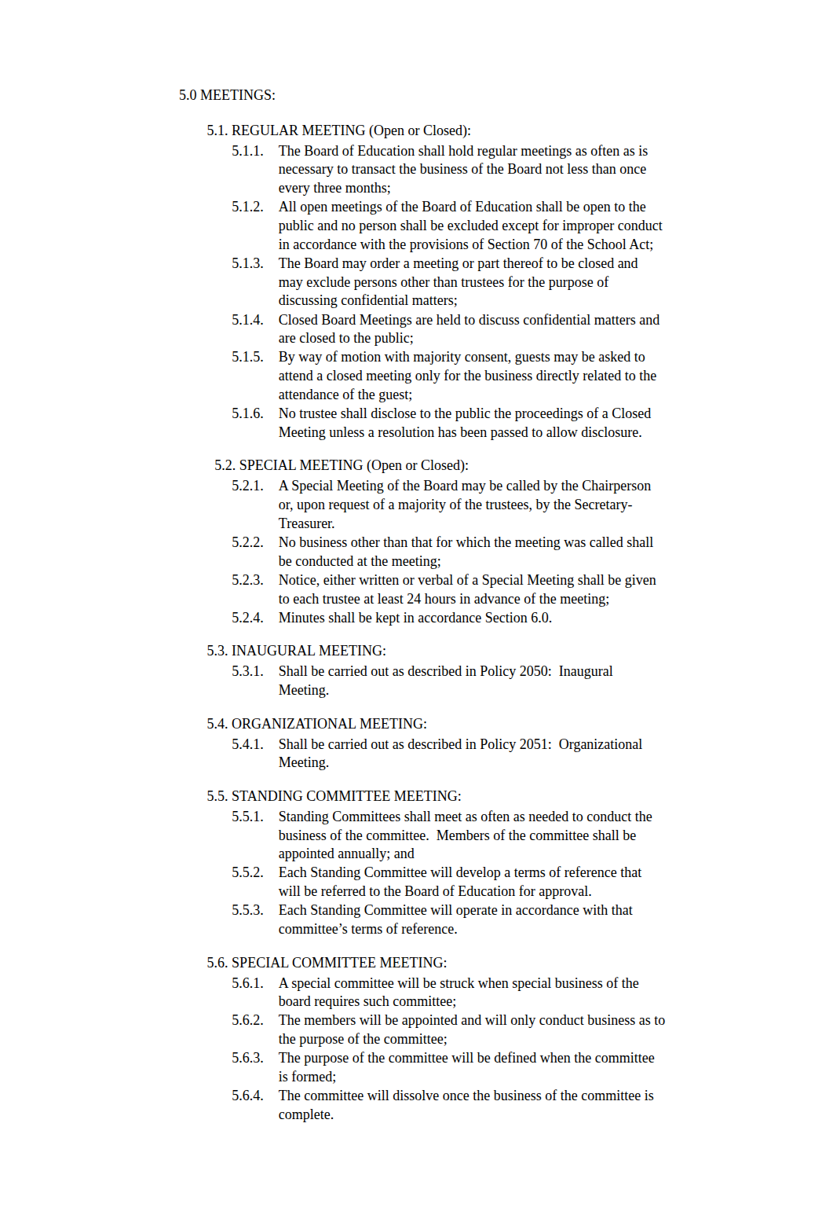5.0 MEETINGS:
5.1. REGULAR MEETING (Open or Closed):
5.1.1.
The Board of Education shall hold regular meetings as often as is necessary to transact the business of the Board not less than once every three months;
5.1.2.
All open meetings of the Board of Education shall be open to the public and no person shall be excluded except for improper conduct in accordance with the provisions of Section 70 of the School Act;
5.1.3.
The Board may order a meeting or part thereof to be closed and may exclude persons other than trustees for the purpose of discussing confidential matters;
5.1.4.
Closed Board Meetings are held to discuss confidential matters and are closed to the public;
5.1.5.
By way of motion with majority consent, guests may be asked to attend a closed meeting only for the business directly related to the attendance of the guest;
5.1.6.
No trustee shall disclose to the public the proceedings of a Closed Meeting unless a resolution has been passed to allow disclosure.
5.2. SPECIAL MEETING (Open or Closed):
5.2.1.
A Special Meeting of the Board may be called by the Chairperson or, upon request of a majority of the trustees, by the Secretary-Treasurer.
5.2.2.
No business other than that for which the meeting was called shall be conducted at the meeting;
5.2.3.
Notice, either written or verbal of a Special Meeting shall be given to each trustee at least 24 hours in advance of the meeting;
5.2.4.
Minutes shall be kept in accordance Section 6.0.
5.3. INAUGURAL MEETING:
5.3.1.
Shall be carried out as described in Policy 2050: Inaugural Meeting.
5.4. ORGANIZATIONAL MEETING:
5.4.1.
Shall be carried out as described in Policy 2051: Organizational Meeting.
5.5. STANDING COMMITTEE MEETING:
5.5.1.
Standing Committees shall meet as often as needed to conduct the business of the committee. Members of the committee shall be appointed annually; and
5.5.2.
Each Standing Committee will develop a terms of reference that will be referred to the Board of Education for approval.
5.5.3.
Each Standing Committee will operate in accordance with that committee’s terms of reference.
5.6. SPECIAL COMMITTEE MEETING:
5.6.1.
A special committee will be struck when special business of the board requires such committee;
5.6.2.
The members will be appointed and will only conduct business as to the purpose of the committee;
5.6.3.
The purpose of the committee will be defined when the committee is formed;
5.6.4.
The committee will dissolve once the business of the committee is complete.